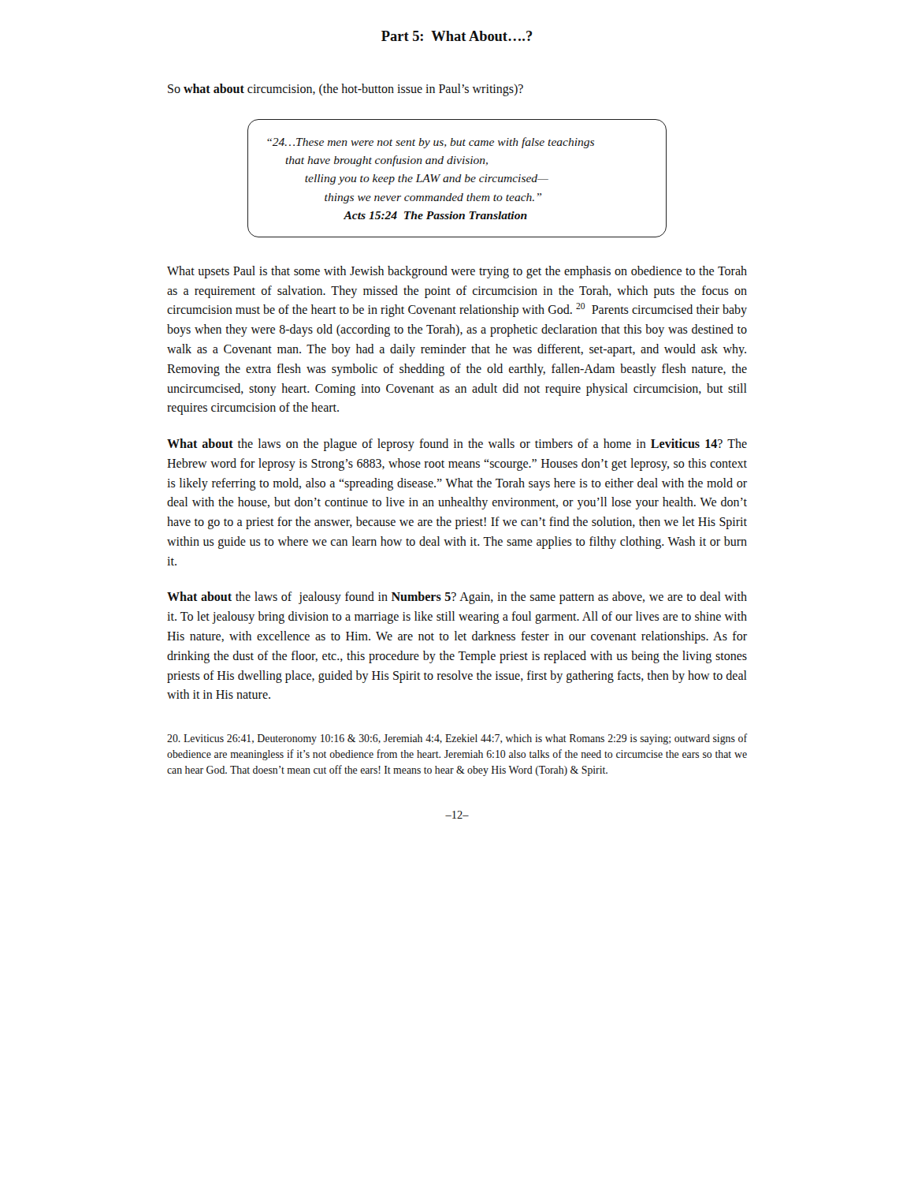Part 5: What About….?
So what about circumcision, (the hot-button issue in Paul’s writings)?
“24…These men were not sent by us, but came with false teachings
that have brought confusion and division,
telling you to keep the LAW and be circumcised—
things we never commanded them to teach.”
Acts 15:24 The Passion Translation
What upsets Paul is that some with Jewish background were trying to get the emphasis on obedience to the Torah as a requirement of salvation. They missed the point of circumcision in the Torah, which puts the focus on circumcision must be of the heart to be in right Covenant relationship with God. 20 Parents circumcised their baby boys when they were 8-days old (according to the Torah), as a prophetic declaration that this boy was destined to walk as a Covenant man. The boy had a daily reminder that he was different, set-apart, and would ask why. Removing the extra flesh was symbolic of shedding of the old earthly, fallen-Adam beastly flesh nature, the uncircumcised, stony heart. Coming into Covenant as an adult did not require physical circumcision, but still requires circumcision of the heart.
What about the laws on the plague of leprosy found in the walls or timbers of a home in Leviticus 14? The Hebrew word for leprosy is Strong’s 6883, whose root means “scourge.” Houses don’t get leprosy, so this context is likely referring to mold, also a “spreading disease.” What the Torah says here is to either deal with the mold or deal with the house, but don’t continue to live in an unhealthy environment, or you’ll lose your health. We don’t have to go to a priest for the answer, because we are the priest! If we can’t find the solution, then we let His Spirit within us guide us to where we can learn how to deal with it. The same applies to filthy clothing. Wash it or burn it.
What about the laws of jealousy found in Numbers 5? Again, in the same pattern as above, we are to deal with it. To let jealousy bring division to a marriage is like still wearing a foul garment. All of our lives are to shine with His nature, with excellence as to Him. We are not to let darkness fester in our covenant relationships. As for drinking the dust of the floor, etc., this procedure by the Temple priest is replaced with us being the living stones priests of His dwelling place, guided by His Spirit to resolve the issue, first by gathering facts, then by how to deal with it in His nature.
20. Leviticus 26:41, Deuteronomy 10:16 & 30:6, Jeremiah 4:4, Ezekiel 44:7, which is what Romans 2:29 is saying; outward signs of obedience are meaningless if it’s not obedience from the heart. Jeremiah 6:10 also talks of the need to circumcise the ears so that we can hear God. That doesn’t mean cut off the ears! It means to hear & obey His Word (Torah) & Spirit.
–12–